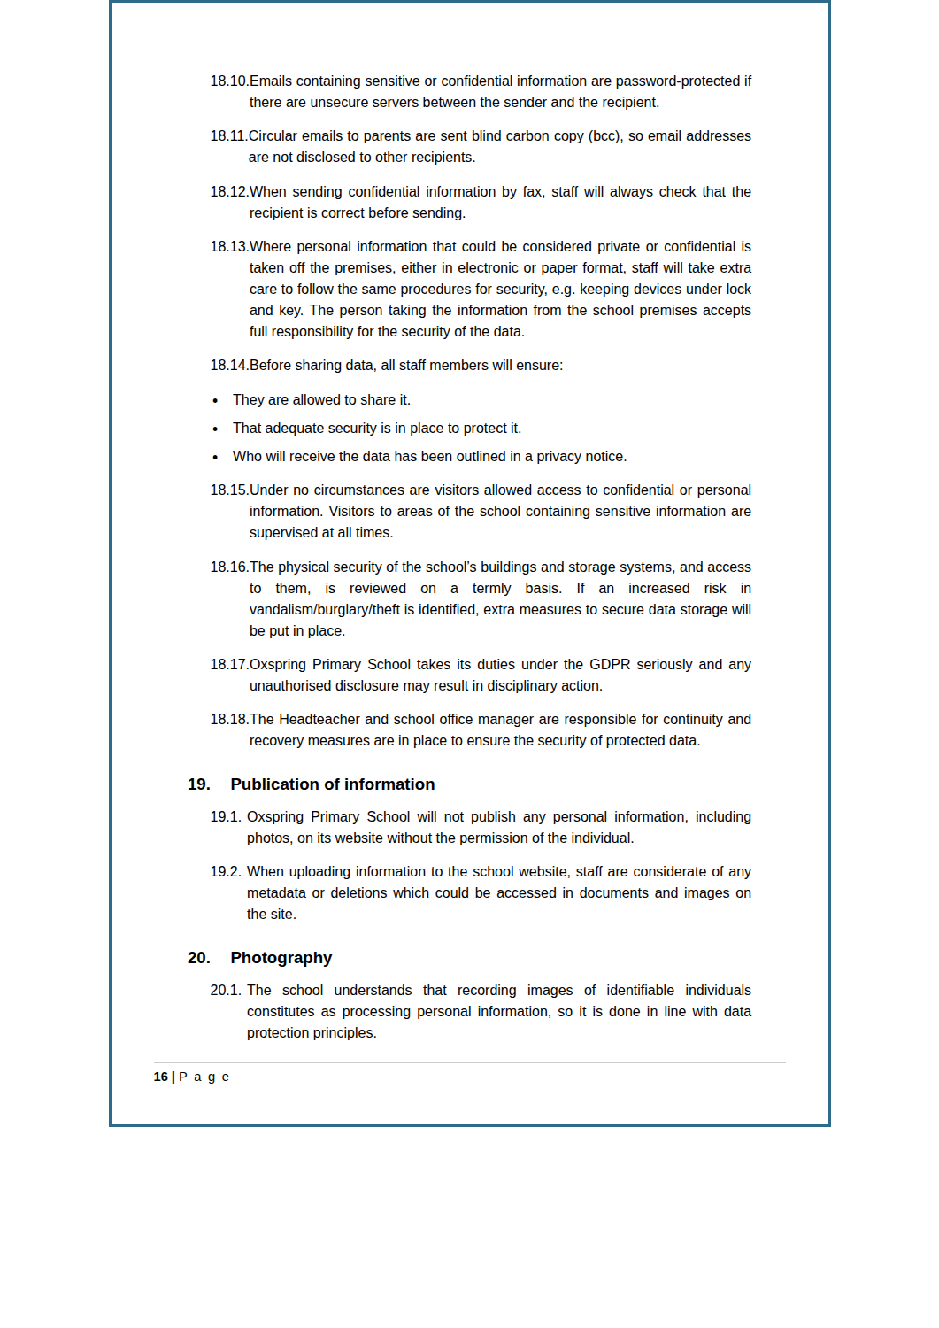18.10.
Emails containing sensitive or confidential information are password-protected if there are unsecure servers between the sender and the recipient.
18.11.
Circular emails to parents are sent blind carbon copy (bcc), so email addresses are not disclosed to other recipients.
18.12.
When sending confidential information by fax, staff will always check that the recipient is correct before sending.
18.13.
Where personal information that could be considered private or confidential is taken off the premises, either in electronic or paper format, staff will take extra care to follow the same procedures for security, e.g. keeping devices under lock and key. The person taking the information from the school premises accepts full responsibility for the security of the data.
18.14.
Before sharing data, all staff members will ensure:
They are allowed to share it.
That adequate security is in place to protect it.
Who will receive the data has been outlined in a privacy notice.
18.15.
Under no circumstances are visitors allowed access to confidential or personal information. Visitors to areas of the school containing sensitive information are supervised at all times.
18.16.
The physical security of the school’s buildings and storage systems, and access to them, is reviewed on a termly basis. If an increased risk in vandalism/burglary/theft is identified, extra measures to secure data storage will be put in place.
18.17.
Oxspring Primary School takes its duties under the GDPR seriously and any unauthorised disclosure may result in disciplinary action.
18.18.
The Headteacher and school office manager are responsible for continuity and recovery measures are in place to ensure the security of protected data.
19. Publication of information
19.1.
Oxspring Primary School will not publish any personal information, including photos, on its website without the permission of the individual.
19.2.
When uploading information to the school website, staff are considerate of any metadata or deletions which could be accessed in documents and images on the site.
20. Photography
20.1.
The school understands that recording images of identifiable individuals constitutes as processing personal information, so it is done in line with data protection principles.
16 | P a g e